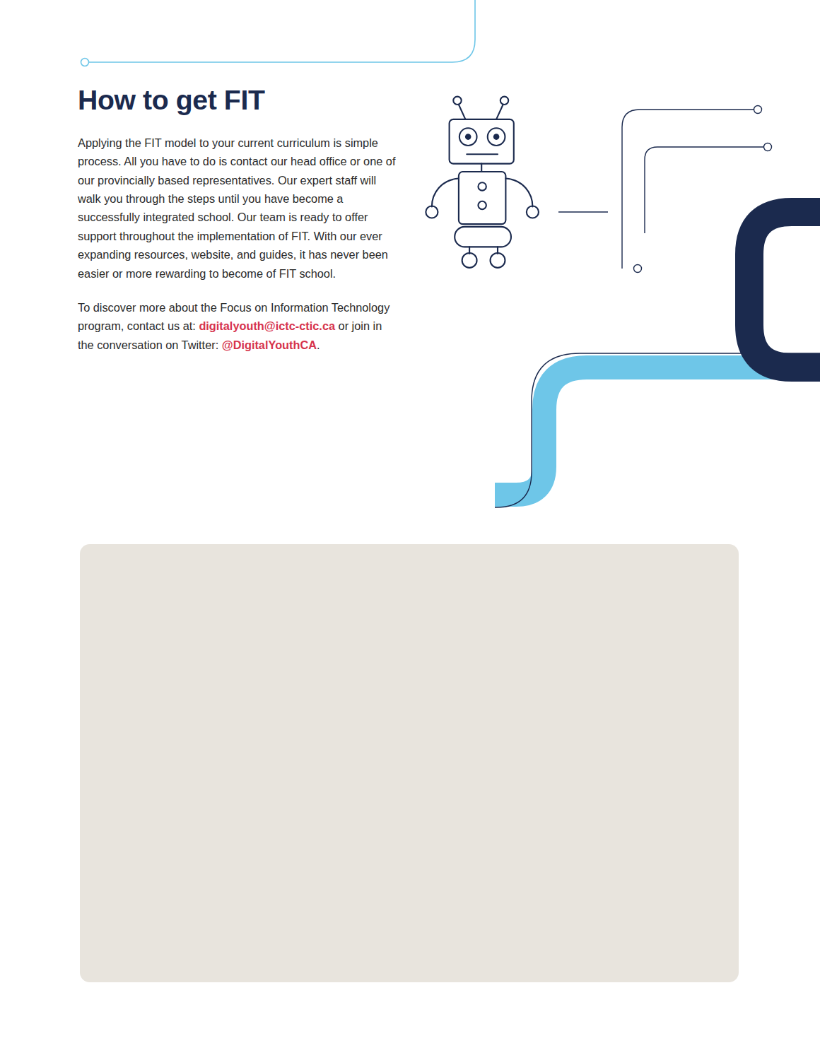How to get FIT
Applying the FIT model to your current curriculum is simple process. All you have to do is contact our head office or one of our provincially based representatives. Our expert staff will walk you through the steps until you have become a successfully integrated school. Our team is ready to offer support throughout the implementation of FIT. With our ever expanding resources, website, and guides, it has never been easier or more rewarding to become of FIT school.
To discover more about the Focus on Information Technology program, contact us at: digitalyouth@ictc-ctic.ca or join in the conversation on Twitter: @DigitalYouthCA.
FOCUS TM